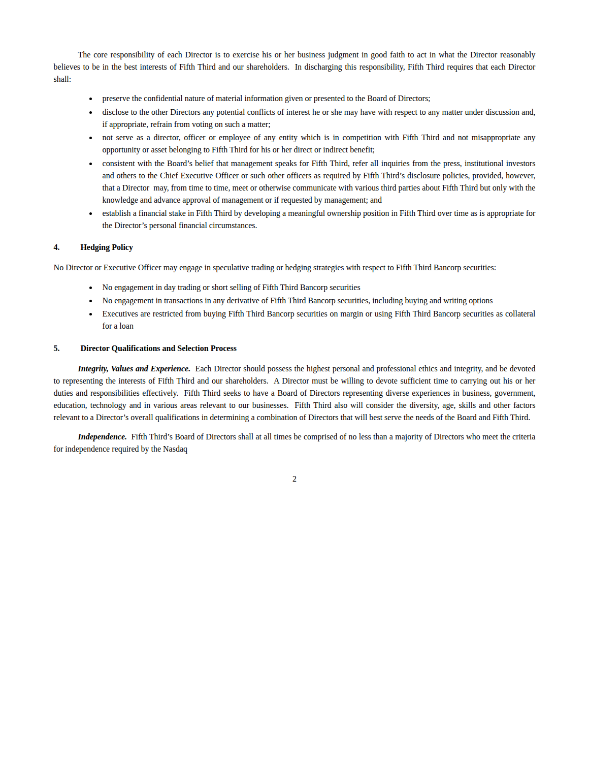The core responsibility of each Director is to exercise his or her business judgment in good faith to act in what the Director reasonably believes to be in the best interests of Fifth Third and our shareholders. In discharging this responsibility, Fifth Third requires that each Director shall:
preserve the confidential nature of material information given or presented to the Board of Directors;
disclose to the other Directors any potential conflicts of interest he or she may have with respect to any matter under discussion and, if appropriate, refrain from voting on such a matter;
not serve as a director, officer or employee of any entity which is in competition with Fifth Third and not misappropriate any opportunity or asset belonging to Fifth Third for his or her direct or indirect benefit;
consistent with the Board’s belief that management speaks for Fifth Third, refer all inquiries from the press, institutional investors and others to the Chief Executive Officer or such other officers as required by Fifth Third’s disclosure policies, provided, however, that a Director may, from time to time, meet or otherwise communicate with various third parties about Fifth Third but only with the knowledge and advance approval of management or if requested by management; and
establish a financial stake in Fifth Third by developing a meaningful ownership position in Fifth Third over time as is appropriate for the Director’s personal financial circumstances.
4. Hedging Policy
No Director or Executive Officer may engage in speculative trading or hedging strategies with respect to Fifth Third Bancorp securities:
No engagement in day trading or short selling of Fifth Third Bancorp securities
No engagement in transactions in any derivative of Fifth Third Bancorp securities, including buying and writing options
Executives are restricted from buying Fifth Third Bancorp securities on margin or using Fifth Third Bancorp securities as collateral for a loan
5. Director Qualifications and Selection Process
Integrity, Values and Experience. Each Director should possess the highest personal and professional ethics and integrity, and be devoted to representing the interests of Fifth Third and our shareholders. A Director must be willing to devote sufficient time to carrying out his or her duties and responsibilities effectively. Fifth Third seeks to have a Board of Directors representing diverse experiences in business, government, education, technology and in various areas relevant to our businesses. Fifth Third also will consider the diversity, age, skills and other factors relevant to a Director’s overall qualifications in determining a combination of Directors that will best serve the needs of the Board and Fifth Third.
Independence. Fifth Third’s Board of Directors shall at all times be comprised of no less than a majority of Directors who meet the criteria for independence required by the Nasdaq
2